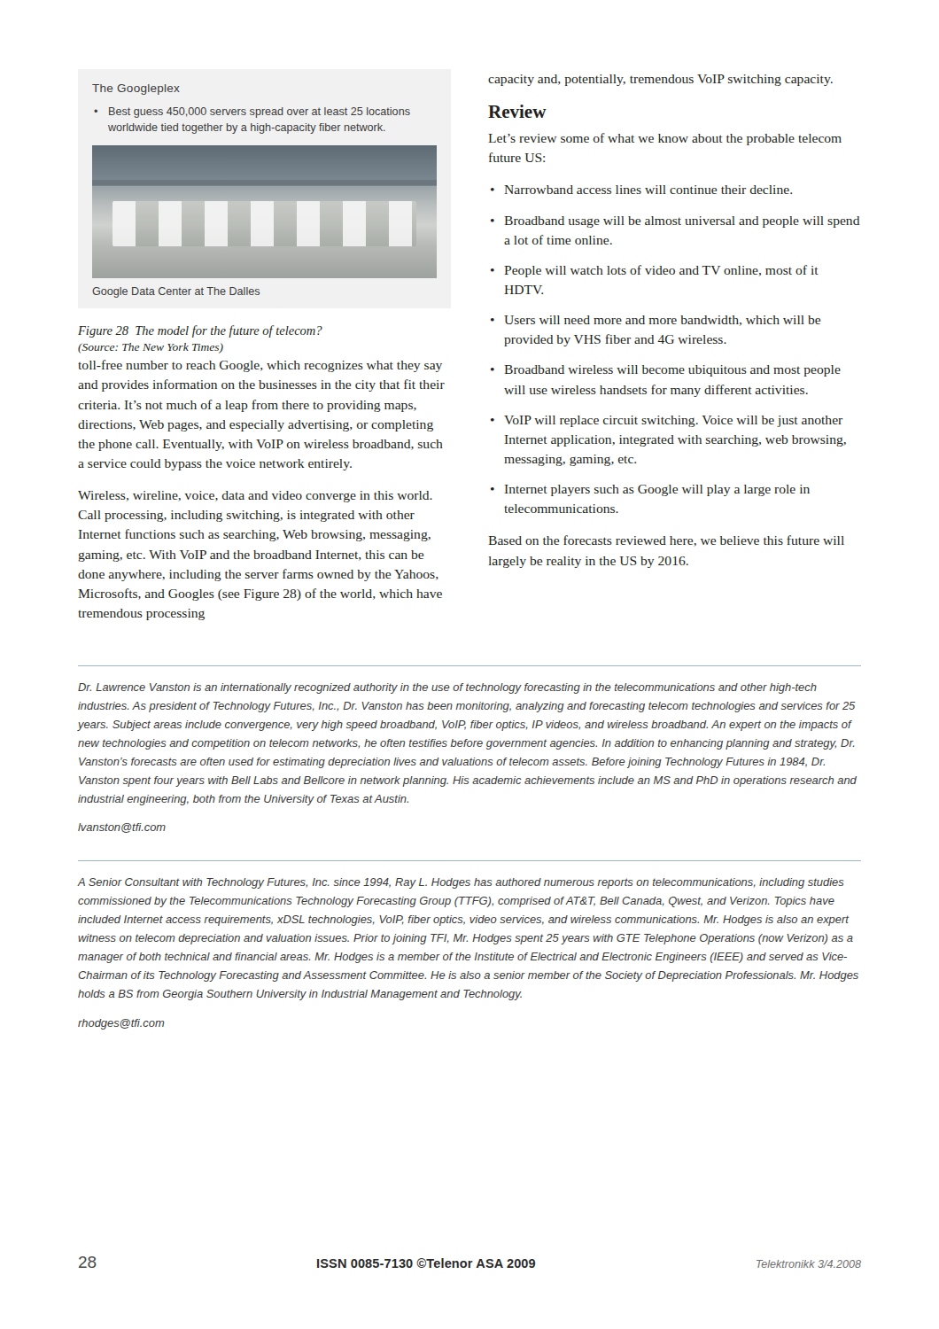The Googleplex
Best guess 450,000 servers spread over at least 25 locations worldwide tied together by a high-capacity fiber network.
Google Data Center at The Dalles
Figure 28 The model for the future of telecom? (Source: The New York Times)
toll-free number to reach Google, which recognizes what they say and provides information on the businesses in the city that fit their criteria. It’s not much of a leap from there to providing maps, directions, Web pages, and especially advertising, or completing the phone call. Eventually, with VoIP on wireless broadband, such a service could bypass the voice network entirely.
Wireless, wireline, voice, data and video converge in this world. Call processing, including switching, is integrated with other Internet functions such as searching, Web browsing, messaging, gaming, etc. With VoIP and the broadband Internet, this can be done anywhere, including the server farms owned by the Yahoos, Microsofts, and Googles (see Figure 28) of the world, which have tremendous processing
capacity and, potentially, tremendous VoIP switching capacity.
Review
Let’s review some of what we know about the probable telecom future US:
Narrowband access lines will continue their decline.
Broadband usage will be almost universal and people will spend a lot of time online.
People will watch lots of video and TV online, most of it HDTV.
Users will need more and more bandwidth, which will be provided by VHS fiber and 4G wireless.
Broadband wireless will become ubiquitous and most people will use wireless handsets for many different activities.
VoIP will replace circuit switching. Voice will be just another Internet application, integrated with searching, web browsing, messaging, gaming, etc.
Internet players such as Google will play a large role in telecommunications.
Based on the forecasts reviewed here, we believe this future will largely be reality in the US by 2016.
Dr. Lawrence Vanston is an internationally recognized authority in the use of technology forecasting in the telecommunications and other high-tech industries. As president of Technology Futures, Inc., Dr. Vanston has been monitoring, analyzing and forecasting telecom technologies and services for 25 years. Subject areas include convergence, very high speed broadband, VoIP, fiber optics, IP videos, and wireless broadband. An expert on the impacts of new technologies and competition on telecom networks, he often testifies before government agencies. In addition to enhancing planning and strategy, Dr. Vanston’s forecasts are often used for estimating depreciation lives and valuations of telecom assets. Before joining Technology Futures in 1984, Dr. Vanston spent four years with Bell Labs and Bellcore in network planning. His academic achievements include an MS and PhD in operations research and industrial engineering, both from the University of Texas at Austin.
lvanston@tfi.com
A Senior Consultant with Technology Futures, Inc. since 1994, Ray L. Hodges has authored numerous reports on telecommunications, including studies commissioned by the Telecommunications Technology Forecasting Group (TTFG), comprised of AT&T, Bell Canada, Qwest, and Verizon. Topics have included Internet access requirements, xDSL technologies, VoIP, fiber optics, video services, and wireless communications. Mr. Hodges is also an expert witness on telecom depreciation and valuation issues. Prior to joining TFI, Mr. Hodges spent 25 years with GTE Telephone Operations (now Verizon) as a manager of both technical and financial areas. Mr. Hodges is a member of the Institute of Electrical and Electronic Engineers (IEEE) and served as Vice-Chairman of its Technology Forecasting and Assessment Committee. He is also a senior member of the Society of Depreciation Professionals. Mr. Hodges holds a BS from Georgia Southern University in Industrial Management and Technology.
rhodges@tfi.com
28
ISSN 0085-7130 ©Telenor ASA 2009
Telektronikk 3/4.2008